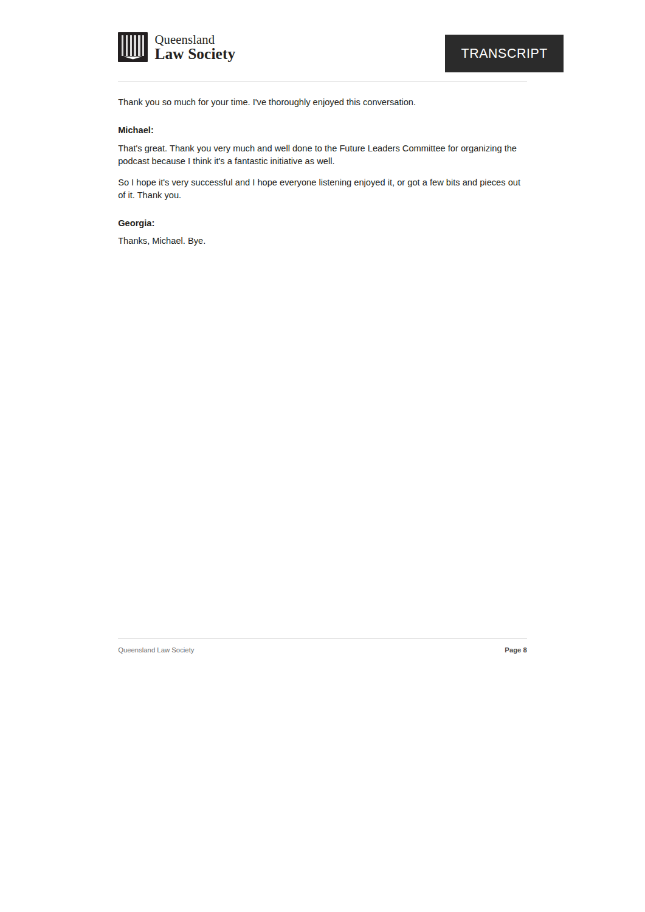Queensland Law Society
Transcript
Thank you so much for your time. I've thoroughly enjoyed this conversation.
Michael:
That's great. Thank you very much and well done to the Future Leaders Committee for organizing the podcast because I think it's a fantastic initiative as well.
So I hope it's very successful and I hope everyone listening enjoyed it, or got a few bits and pieces out of it. Thank you.
Georgia:
Thanks, Michael. Bye.
Queensland Law Society
Page 8